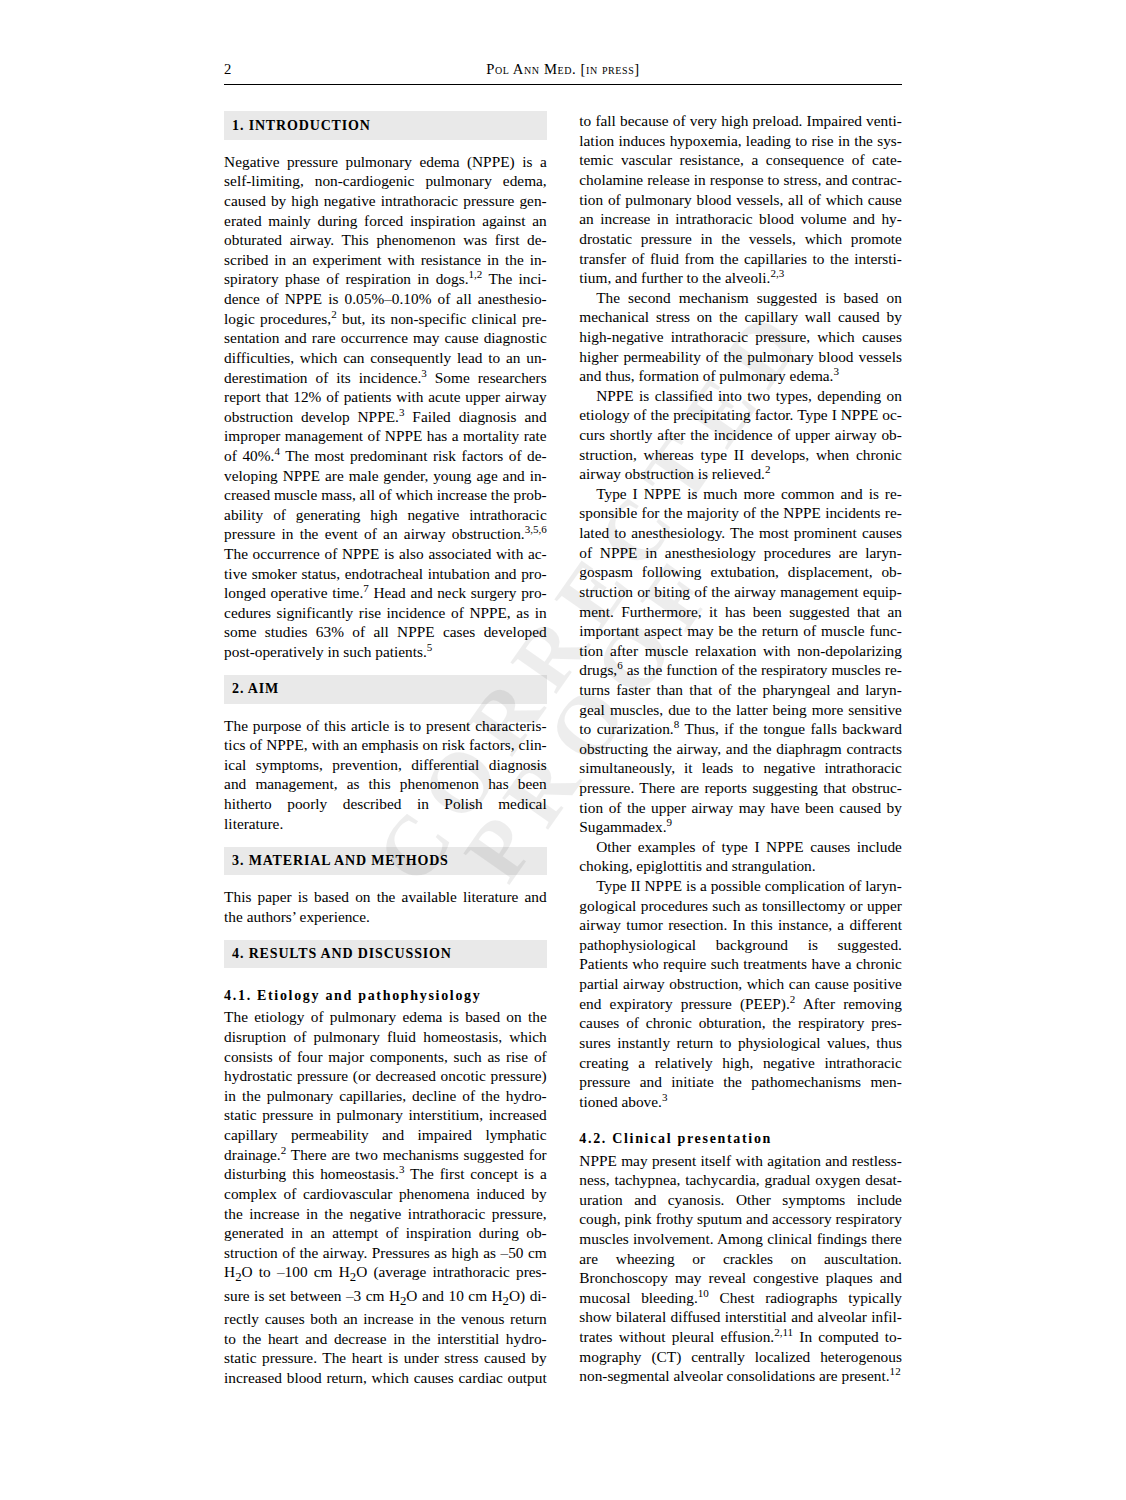CORRECTED PROOF
2
Pol Ann Med. [in press]
1. INTRODUCTION
Negative pressure pulmonary edema (NPPE) is a self-limiting, non-cardiogenic pulmonary edema, caused by high negative intrathoracic pressure generated mainly during forced inspiration against an obturated airway. This phenomenon was first described in an experiment with resistance in the inspiratory phase of respiration in dogs.1,2 The incidence of NPPE is 0.05%–0.10% of all anesthesiologic procedures,2 but, its non-specific clinical presentation and rare occurrence may cause diagnostic difficulties, which can consequently lead to an underestimation of its incidence.3 Some researchers report that 12% of patients with acute upper airway obstruction develop NPPE.3 Failed diagnosis and improper management of NPPE has a mortality rate of 40%.4 The most predominant risk factors of developing NPPE are male gender, young age and increased muscle mass, all of which increase the probability of generating high negative intrathoracic pressure in the event of an airway obstruction.3,5,6 The occurrence of NPPE is also associated with active smoker status, endotracheal intubation and prolonged operative time.7 Head and neck surgery procedures significantly rise incidence of NPPE, as in some studies 63% of all NPPE cases developed post-operatively in such patients.5
2. AIM
The purpose of this article is to present characteristics of NPPE, with an emphasis on risk factors, clinical symptoms, prevention, differential diagnosis and management, as this phenomenon has been hitherto poorly described in Polish medical literature.
3. MATERIAL AND METHODS
This paper is based on the available literature and the authors’ experience.
4. RESULTS AND DISCUSSION
4.1. Etiology and pathophysiology
The etiology of pulmonary edema is based on the disruption of pulmonary fluid homeostasis, which consists of four major components, such as rise of hydrostatic pressure (or decreased oncotic pressure) in the pulmonary capillaries, decline of the hydrostatic pressure in pulmonary interstitium, increased capillary permeability and impaired lymphatic drainage.2 There are two mechanisms suggested for disturbing this homeostasis.3 The first concept is a complex of cardiovascular phenomena induced by the increase in the negative intrathoracic pressure, generated in an attempt of inspiration during obstruction of the airway. Pressures as high as –50 cm H2O to –100 cm H2O (average intrathoracic pressure is set between –3 cm H2O and 10 cm H2O) directly causes both an increase in the venous return to the heart and decrease in the interstitial hydrostatic pressure. The heart is under stress caused by increased blood return, which causes cardiac output to fall because of very high preload. Impaired ventilation induces hypoxemia, leading to rise in the systemic vascular resistance, a consequence of catecholamine release in response to stress, and contraction of pulmonary blood vessels, all of which cause an increase in intrathoracic blood volume and hydrostatic pressure in the vessels, which promote transfer of fluid from the capillaries to the interstitium, and further to the alveoli.2,3
The second mechanism suggested is based on mechanical stress on the capillary wall caused by high-negative intrathoracic pressure, which causes higher permeability of the pulmonary blood vessels and thus, formation of pulmonary edema.3
NPPE is classified into two types, depending on etiology of the precipitating factor. Type I NPPE occurs shortly after the incidence of upper airway obstruction, whereas type II develops, when chronic airway obstruction is relieved.2
Type I NPPE is much more common and is responsible for the majority of the NPPE incidents related to anesthesiology. The most prominent causes of NPPE in anesthesiology procedures are laryngospasm following extubation, displacement, obstruction or biting of the airway management equipment. Furthermore, it has been suggested that an important aspect may be the return of muscle function after muscle relaxation with non-depolarizing drugs,6 as the function of the respiratory muscles returns faster than that of the pharyngeal and laryngeal muscles, due to the latter being more sensitive to curarization.8 Thus, if the tongue falls backward obstructing the airway, and the diaphragm contracts simultaneously, it leads to negative intrathoracic pressure. There are reports suggesting that obstruction of the upper airway may have been caused by Sugammadex.9
Other examples of type I NPPE causes include choking, epiglottitis and strangulation.
Type II NPPE is a possible complication of laryngological procedures such as tonsillectomy or upper airway tumor resection. In this instance, a different pathophysiological background is suggested. Patients who require such treatments have a chronic partial airway obstruction, which can cause positive end expiratory pressure (PEEP).2 After removing causes of chronic obturation, the respiratory pressures instantly return to physiological values, thus creating a relatively high, negative intrathoracic pressure and initiate the pathomechanisms mentioned above.3
4.2. Clinical presentation
NPPE may present itself with agitation and restlessness, tachypnea, tachycardia, gradual oxygen desaturation and cyanosis. Other symptoms include cough, pink frothy sputum and accessory respiratory muscles involvement. Among clinical findings there are wheezing or crackles on auscultation. Bronchoscopy may reveal congestive plaques and mucosal bleeding.10 Chest radiographs typically show bilateral diffused interstitial and alveolar infiltrates without pleural effusion.2,11 In computed tomography (CT) centrally localized heterogenous non-segmental alveolar consolidations are present.12